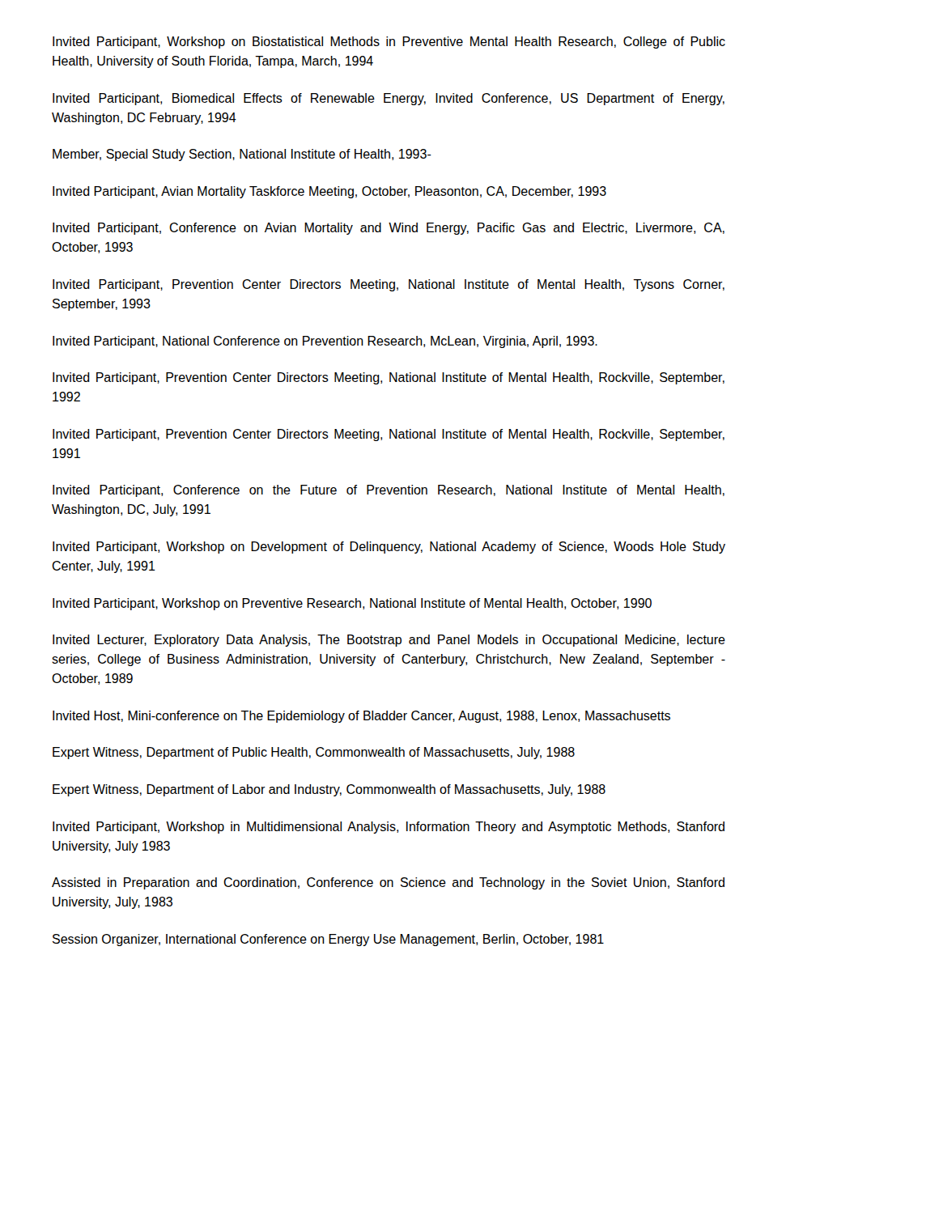Invited Participant, Workshop on Biostatistical Methods in Preventive Mental Health Research, College of Public Health, University of South Florida, Tampa, March, 1994
Invited Participant, Biomedical Effects of Renewable Energy, Invited Conference, US Department of Energy, Washington, DC February, 1994
Member, Special Study Section, National Institute of Health, 1993-
Invited Participant, Avian Mortality Taskforce Meeting, October, Pleasonton, CA, December, 1993
Invited Participant, Conference on Avian Mortality and Wind Energy, Pacific Gas and Electric, Livermore, CA, October, 1993
Invited Participant, Prevention Center Directors Meeting, National Institute of Mental Health, Tysons Corner, September, 1993
Invited Participant, National Conference on Prevention Research, McLean, Virginia, April, 1993.
Invited Participant, Prevention Center Directors Meeting, National Institute of Mental Health, Rockville, September, 1992
Invited Participant, Prevention Center Directors Meeting, National Institute of Mental Health, Rockville, September, 1991
Invited Participant, Conference on the Future of Prevention Research, National Institute of Mental Health, Washington, DC, July, 1991
Invited Participant, Workshop on Development of Delinquency, National Academy of Science, Woods Hole Study Center, July, 1991
Invited Participant, Workshop on Preventive Research, National Institute of Mental Health, October, 1990
Invited Lecturer, Exploratory Data Analysis, The Bootstrap and Panel Models in Occupational Medicine, lecture series, College of Business Administration, University of Canterbury, Christchurch, New Zealand, September - October, 1989
Invited Host, Mini-conference on The Epidemiology of Bladder Cancer, August, 1988, Lenox, Massachusetts
Expert Witness, Department of Public Health, Commonwealth of Massachusetts, July, 1988
Expert Witness, Department of Labor and Industry, Commonwealth of Massachusetts, July, 1988
Invited Participant, Workshop in Multidimensional Analysis, Information Theory and Asymptotic Methods, Stanford University, July 1983
Assisted in Preparation and Coordination, Conference on Science and Technology in the Soviet Union, Stanford University, July, 1983
Session Organizer, International Conference on Energy Use Management, Berlin, October, 1981